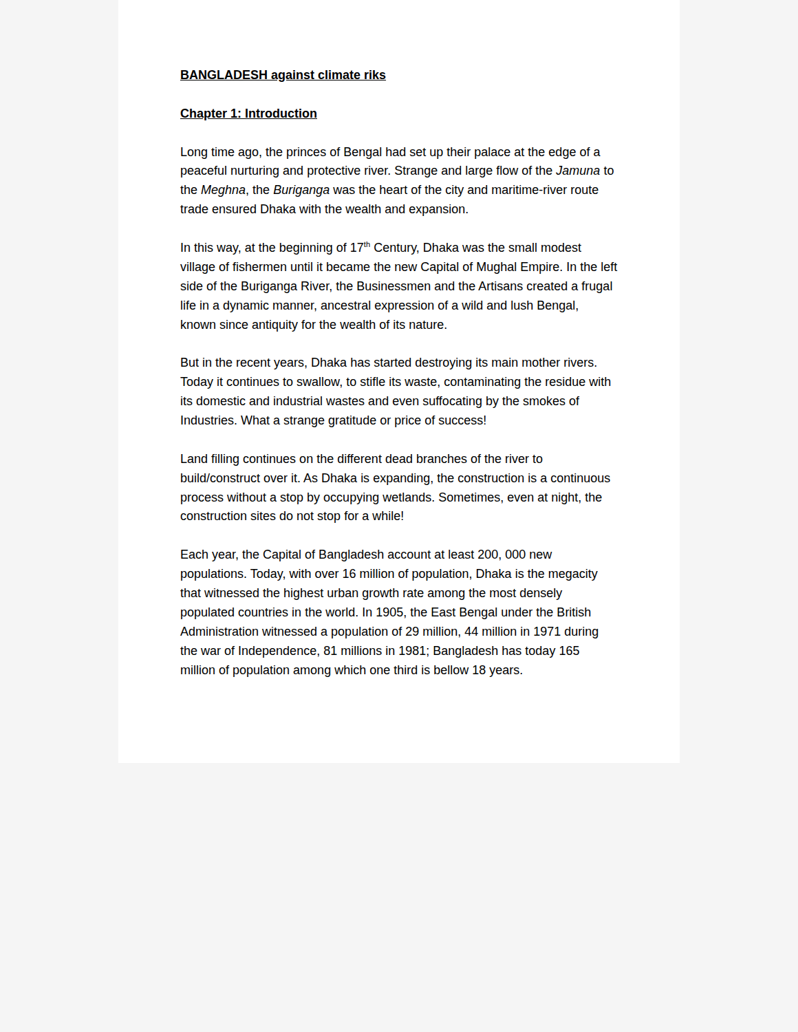BANGLADESH against climate riks
Chapter 1: Introduction
Long time ago, the princes of Bengal had set up their palace at the edge of a peaceful nurturing and protective river. Strange and large flow of the Jamuna to the Meghna, the Buriganga was the heart of the city and maritime-river route trade ensured Dhaka with the wealth and expansion.
In this way, at the beginning of 17th Century, Dhaka was the small modest village of fishermen until it became the new Capital of Mughal Empire. In the left side of the Buriganga River, the Businessmen and the Artisans created a frugal life in a dynamic manner, ancestral expression of a wild and lush Bengal, known since antiquity for the wealth of its nature.
But in the recent years, Dhaka has started destroying its main mother rivers. Today it continues to swallow, to stifle its waste, contaminating the residue with its domestic and industrial wastes and even suffocating by the smokes of Industries. What a strange gratitude or price of success!
Land filling continues on the different dead branches of the river to build/construct over it. As Dhaka is expanding, the construction is a continuous process without a stop by occupying wetlands. Sometimes, even at night, the construction sites do not stop for a while!
Each year, the Capital of Bangladesh account at least 200, 000 new populations. Today, with over 16 million of population, Dhaka is the megacity that witnessed the highest urban growth rate among the most densely populated countries in the world. In 1905, the East Bengal under the British Administration witnessed a population of 29 million, 44 million in 1971 during the war of Independence, 81 millions in 1981; Bangladesh has today 165 million of population among which one third is bellow 18 years.